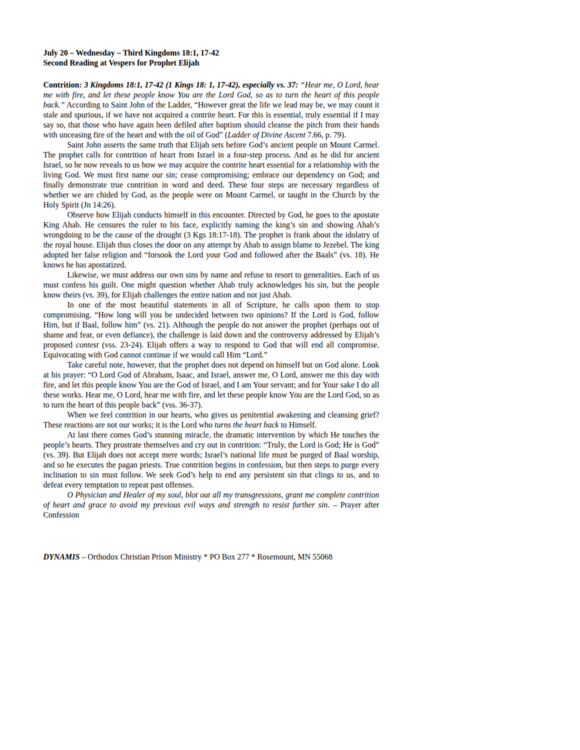July 20 – Wednesday – Third Kingdoms 18:1, 17-42
Second Reading at Vespers for Prophet Elijah
Contrition: 3 Kingdoms 18:1, 17-42 (1 Kings 18: 1, 17-42), especially vs. 37: “Hear me, O Lord, hear me with fire, and let these people know You are the Lord God, so as to turn the heart of this people back.” According to Saint John of the Ladder, “However great the life we lead may be, we may count it stale and spurious, if we have not acquired a contrite heart. For this is essential, truly essential if I may say so, that those who have again been defiled after baptism should cleanse the pitch from their hands with unceasing fire of the heart and with the oil of God” (Ladder of Divine Ascent 7.66, p. 79).
Saint John asserts the same truth that Elijah sets before God’s ancient people on Mount Carmel. The prophet calls for contrition of heart from Israel in a four-step process. And as he did for ancient Israel, so he now reveals to us how we may acquire the contrite heart essential for a relationship with the living God. We must first name our sin; cease compromising; embrace our dependency on God; and finally demonstrate true contrition in word and deed. These four steps are necessary regardless of whether we are chided by God, as the people were on Mount Carmel, or taught in the Church by the Holy Spirit (Jn 14:26).
Observe how Elijah conducts himself in this encounter. Directed by God, he goes to the apostate King Ahab. He censures the ruler to his face, explicitly naming the king’s sin and showing Ahab’s wrongdoing to be the cause of the drought (3 Kgs 18:17-18). The prophet is frank about the idolatry of the royal house. Elijah thus closes the door on any attempt by Ahab to assign blame to Jezebel. The king adopted her false religion and “forsook the Lord your God and followed after the Baals” (vs. 18). He knows he has apostatized.
Likewise, we must address our own sins by name and refuse to resort to generalities. Each of us must confess his guilt. One might question whether Ahab truly acknowledges his sin, but the people know theirs (vs. 39), for Elijah challenges the entire nation and not just Ahab.
In one of the most beautiful statements in all of Scripture, he calls upon them to stop compromising. “How long will you be undecided between two opinions? If the Lord is God, follow Him, but if Baal, follow him” (vs. 21). Although the people do not answer the prophet (perhaps out of shame and fear, or even defiance), the challenge is laid down and the controversy addressed by Elijah’s proposed contest (vss. 23-24). Elijah offers a way to respond to God that will end all compromise. Equivocating with God cannot continue if we would call Him “Lord.”
Take careful note, however, that the prophet does not depend on himself but on God alone. Look at his prayer: “O Lord God of Abraham, Isaac, and Israel, answer me, O Lord, answer me this day with fire, and let this people know You are the God of Israel, and I am Your servant; and for Your sake I do all these works. Hear me, O Lord, hear me with fire, and let these people know You are the Lord God, so as to turn the heart of this people back” (vss. 36-37).
When we feel contrition in our hearts, who gives us penitential awakening and cleansing grief? These reactions are not our works; it is the Lord who turns the heart back to Himself.
At last there comes God’s stunning miracle, the dramatic intervention by which He touches the people’s hearts. They prostrate themselves and cry out in contrition: “Truly, the Lord is God; He is God” (vs. 39). But Elijah does not accept mere words; Israel’s national life must be purged of Baal worship, and so he executes the pagan priests. True contrition begins in confession, but then steps to purge every inclination to sin must follow. We seek God’s help to end any persistent sin that clings to us, and to defeat every temptation to repeat past offenses.
O Physician and Healer of my soul, blot out all my transgressions, grant me complete contrition of heart and grace to avoid my previous evil ways and strength to resist further sin. – Prayer after Confession
DYNAMIS – Orthodox Christian Prison Ministry * PO Box 277 * Rosemount, MN 55068